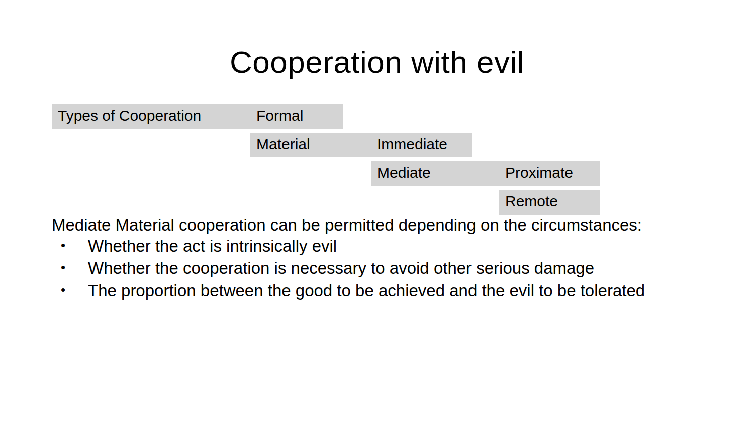Cooperation with evil
Types of Cooperation
Formal
Material
Immediate
Mediate
Proximate
Remote
Mediate Material cooperation can be permitted depending on the circumstances:
Whether the act is intrinsically evil
Whether the cooperation is necessary to avoid other serious damage
The proportion between the good to be achieved and the evil to be tolerated